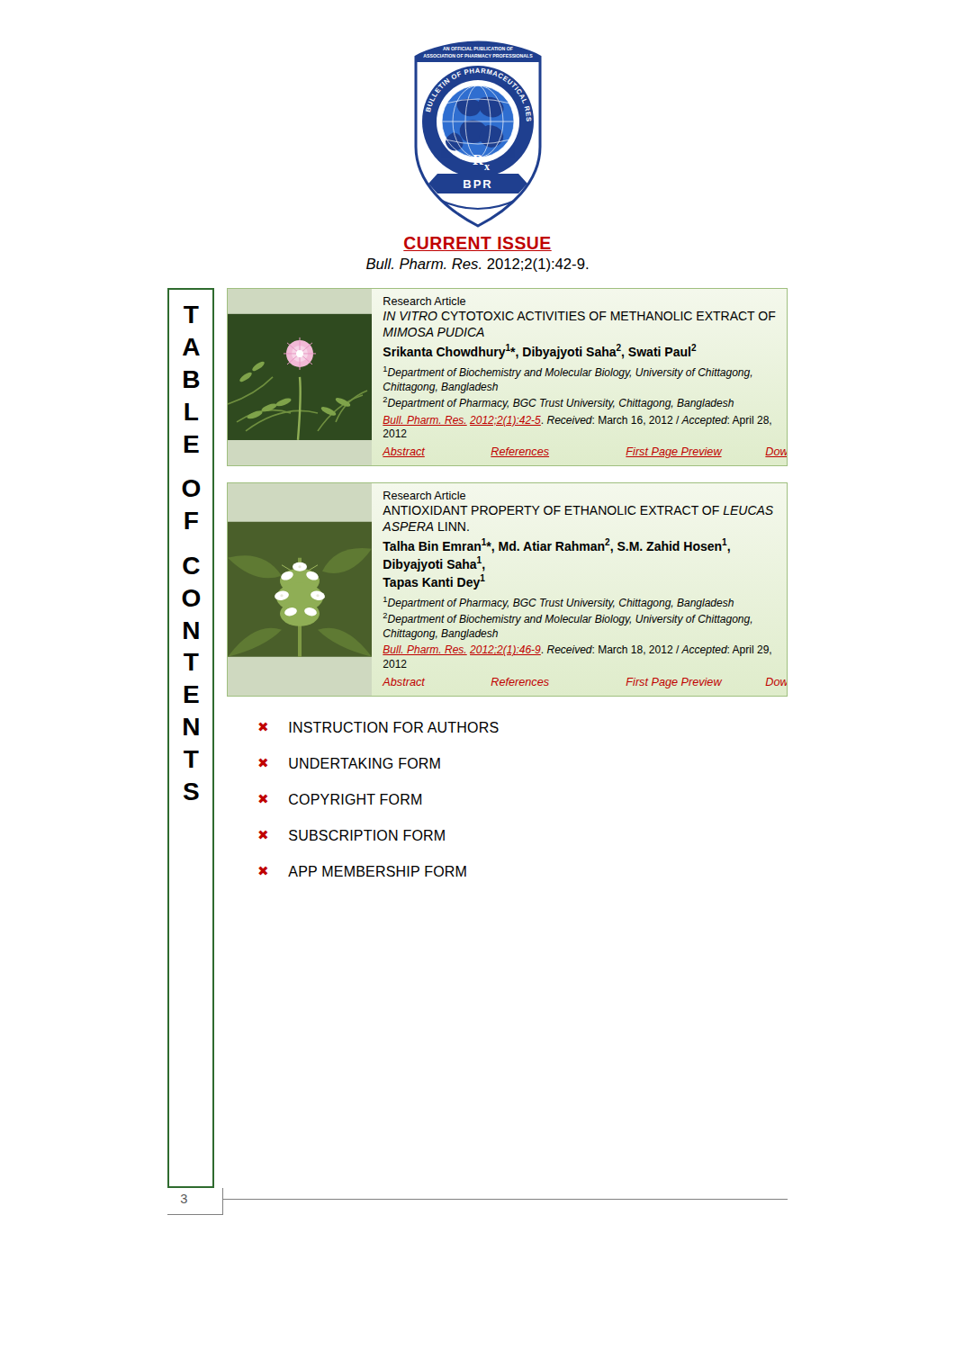AN OFFICIAL PUBLICATION OF ASSOCIATION OF PHARMACY PROFESSIONALS BULLETIN OF PHARMACEUTICAL RESEARCH R x BPR
CURRENT ISSUE
Bull. Pharm. Res. 2012;2(1):42-9.
TABLE
OF
CONTENTS
Research Article
IN VITRO CYTOTOXIC ACTIVITIES OF METHANOLIC EXTRACT OF MIMOSA PUDICA
Srikanta Chowdhury1*, Dibyajyoti Saha2, Swati Paul2
1Department of Biochemistry and Molecular Biology, University of Chittagong, Chittagong, Bangladesh
2Department of Pharmacy, BGC Trust University, Chittagong, Bangladesh
Bull. Pharm. Res. 2012;2(1):42-5. Received: March 16, 2012 / Accepted: April 28, 2012
Abstract References First Page Preview Download PDF Cited By
Research Article
ANTIOXIDANT PROPERTY OF ETHANOLIC EXTRACT OF LEUCAS ASPERA LINN.
Talha Bin Emran1*, Md. Atiar Rahman2, S.M. Zahid Hosen1, Dibyajyoti Saha1,
Tapas Kanti Dey1
1Department of Pharmacy, BGC Trust University, Chittagong, Bangladesh
2Department of Biochemistry and Molecular Biology, University of Chittagong, Chittagong, Bangladesh
Bull. Pharm. Res. 2012;2(1):46-9. Received: March 18, 2012 / Accepted: April 29, 2012
Abstract References First Page Preview Download PDF Cited By
INSTRUCTION FOR AUTHORS
UNDERTAKING FORM
COPYRIGHT FORM
SUBSCRIPTION FORM
APP MEMBERSHIP FORM
3